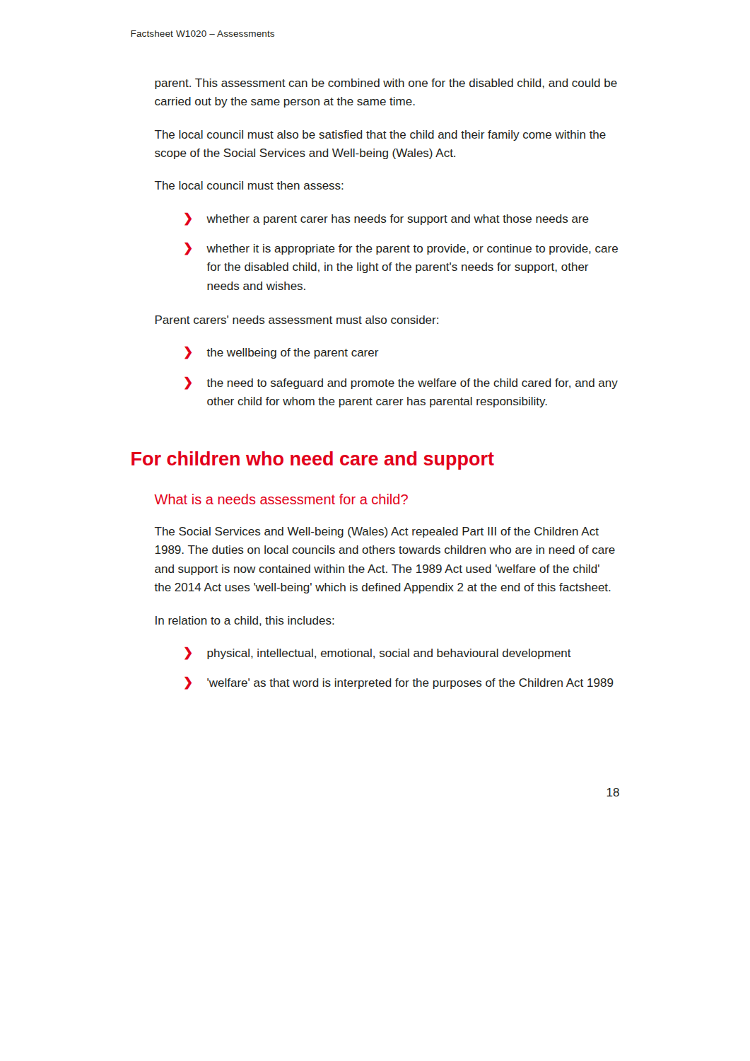Factsheet W1020 – Assessments
parent. This assessment can be combined with one for the disabled child, and could be carried out by the same person at the same time.
The local council must also be satisfied that the child and their family come within the scope of the Social Services and Well-being (Wales) Act.
The local council must then assess:
whether a parent carer has needs for support and what those needs are
whether it is appropriate for the parent to provide, or continue to provide, care for the disabled child, in the light of the parent's needs for support, other needs and wishes.
Parent carers' needs assessment must also consider:
the wellbeing of the parent carer
the need to safeguard and promote the welfare of the child cared for, and any other child for whom the parent carer has parental responsibility.
For children who need care and support
What is a needs assessment for a child?
The Social Services and Well-being (Wales) Act repealed Part III of the Children Act 1989. The duties on local councils and others towards children who are in need of care and support is now contained within the Act. The 1989 Act used 'welfare of the child' the 2014 Act uses 'well-being' which is defined Appendix 2 at the end of this factsheet.
In relation to a child, this includes:
physical, intellectual, emotional, social and behavioural development
'welfare' as that word is interpreted for the purposes of the Children Act 1989
18